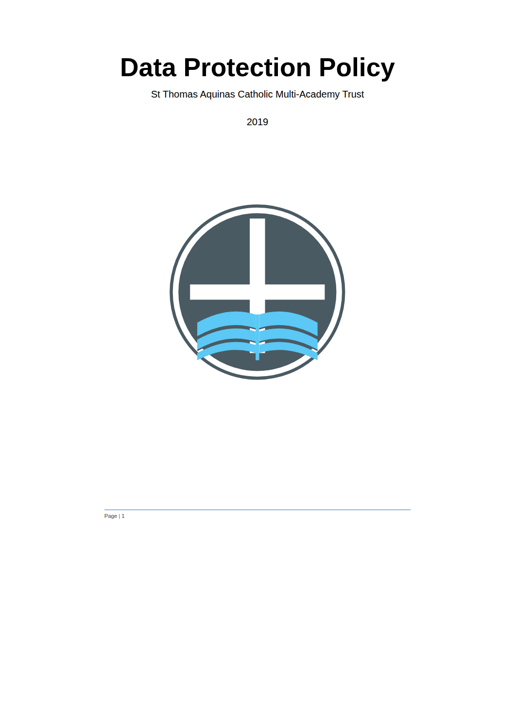Data Protection Policy
St Thomas Aquinas Catholic Multi-Academy Trust
2019
Page | 1